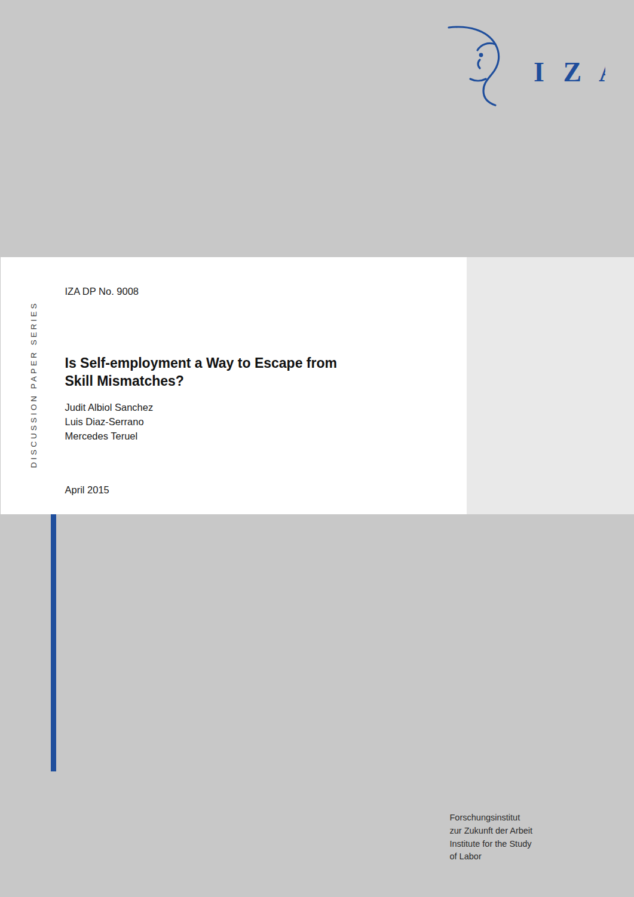I Z A
IZA DP No. 9008
Is Self-employment a Way to Escape from
Skill Mismatches?
Judit Albiol Sanchez
Luis Diaz-Serrano
Mercedes Teruel
April 2015
DISCUSSION PAPER SERIES
Forschungsinstitut
zur Zukunft der Arbeit
Institute for the Study
of Labor